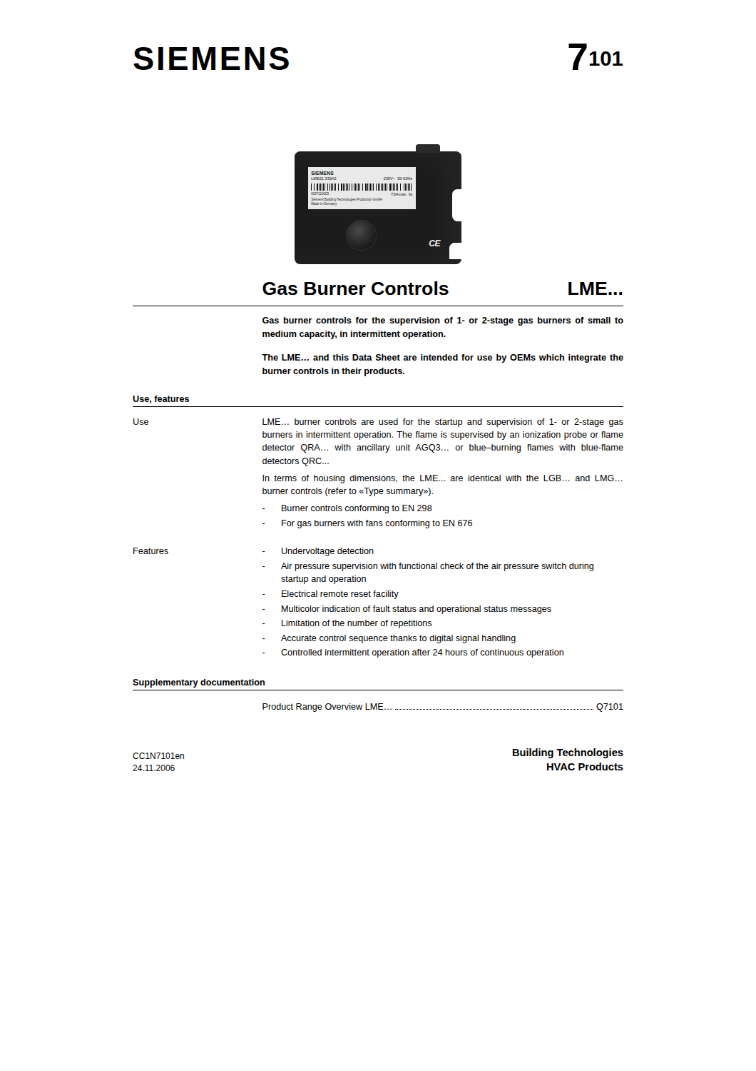SIEMENS
7101
SIEMENS
LME21.330A2230V~ 50-60Hz
0007110003 TSAmax. 3s
Siemens Building Technologies Production GmbH
Made in Germany
CE
Gas Burner Controls
LME...
Gas burner controls for the supervision of 1- or 2-stage gas burners of small to medium capacity, in intermittent operation.
The LME… and this Data Sheet are intended for use by OEMs which integrate the burner controls in their products.
Use, features
Use
LME… burner controls are used for the startup and supervision of 1- or 2-stage gas burners in intermittent operation. The flame is supervised by an ionization probe or flame detector QRA… with ancillary unit AGQ3… or blue–burning flames with blue-flame detectors QRC...
In terms of housing dimensions, the LME... are identical with the LGB… and LMG… burner controls (refer to «Type summary»).
Burner controls conforming to EN 298
For gas burners with fans conforming to EN 676
Features
Undervoltage detection
Air pressure supervision with functional check of the air pressure switch during startup and operation
Electrical remote reset facility
Multicolor indication of fault status and operational status messages
Limitation of the number of repetitions
Accurate control sequence thanks to digital signal handling
Controlled intermittent operation after 24 hours of continuous operation
Supplementary documentation
Product Range Overview LME… Q7101
CC1N7101en
24.11.2006
Building Technologies
HVAC Products